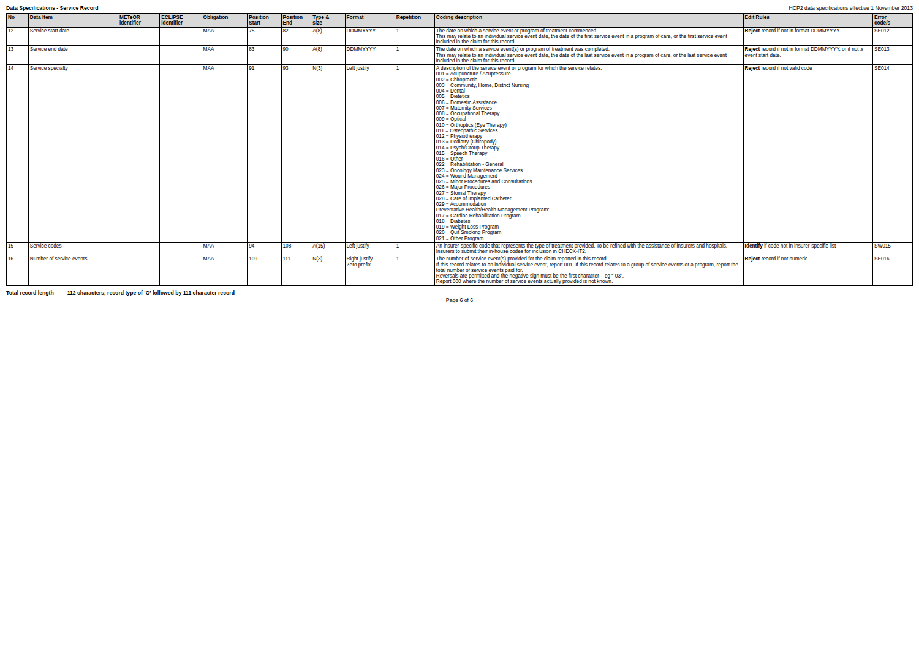Data Specifications - Service Record
HCP2 data specifications effective 1 November 2013
| No | Data Item | METeOR identifier | ECLIPSE identifier | Obligation | Position Start | Position End | Type & size | Format | Repetition | Coding description | Edit Rules | Error code/s |
| --- | --- | --- | --- | --- | --- | --- | --- | --- | --- | --- | --- | --- |
| 12 | Service start date | | | MAA | 75 | 82 | A(8) | DDMMYYYY | 1 | The date on which a service event or program of treatment commenced. This may relate to an individual service event date, the date of the first service event in a program of care, or the first service event included in the claim for this record. | Reject record if not in format DDMMYYYY | SE012 |
| 13 | Service end date | | | MAA | 83 | 90 | A(8) | DDMMYYYY | 1 | The date on which a service event(s) or program of treatment was completed. This may relate to an individual service event date, the date of the last service event in a program of care, or the last service event included in the claim for this record. | Reject record if not in format DDMMYYYY, or if not ≥ event start date. | SE013 |
| 14 | Service specialty | | | MAA | 91 | 93 | N(3) | Left justify | 1 | A description of the service event or program for which the service relates. 001 = Acupuncture / Acupressure 002 = Chiropractic 003 = Community, Home, District Nursing 004 = Dental 005 = Dietetics 006 = Domestic Assistance 007 = Maternity Services 008 = Occupational Therapy 009 = Optical 010 = Orthoptics (Eye Therapy) 011 = Osteopathic Services 012 = Physiotherapy 013 = Podiatry (Chiropody) 014 = Psych/Group Therapy 015 = Speech Therapy 016 = Other 022 = Rehabilitation - General 023 = Oncology Maintenance Services 024 = Wound Management 025 = Minor Procedures and Consultations 026 = Major Procedures 027 = Stomal Therapy 028 = Care of Implanted Catheter 029 = Accommodation Preventative Health/Health Management Program: 017 = Cardiac Rehabilitation Program 018 = Diabetes 019 = Weight Loss Program 020 = Quit Smoking Program 021 = Other Program | Reject record if not valid code | SE014 |
| 15 | Service codes | | | MAA | 94 | 108 | A(15) | Left justify | 1 | An insurer-specific code that represents the type of treatment provided. To be refined with the assistance of insurers and hospitals. Insurers to submit their in-house codes for inclusion in CHECK-IT2. | Identify if code not in insurer-specific list | SW015 |
| 16 | Number of service events | | | MAA | 109 | 111 | N(3) | Right justify Zero prefix | 1 | The number of service event(s) provided for the claim reported in this record. If this record relates to an individual service event, report 001. If this record relates to a group of service events or a program, report the total number of service events paid for. Reversals are permitted and the negative sign must be the first character – eg “-03”. Report 000 where the number of service events actually provided is not known. | Reject record if not numeric | SE016 |
Total record length = 112 characters; record type of ‘O’ followed by 111 character record
Page 6 of 6